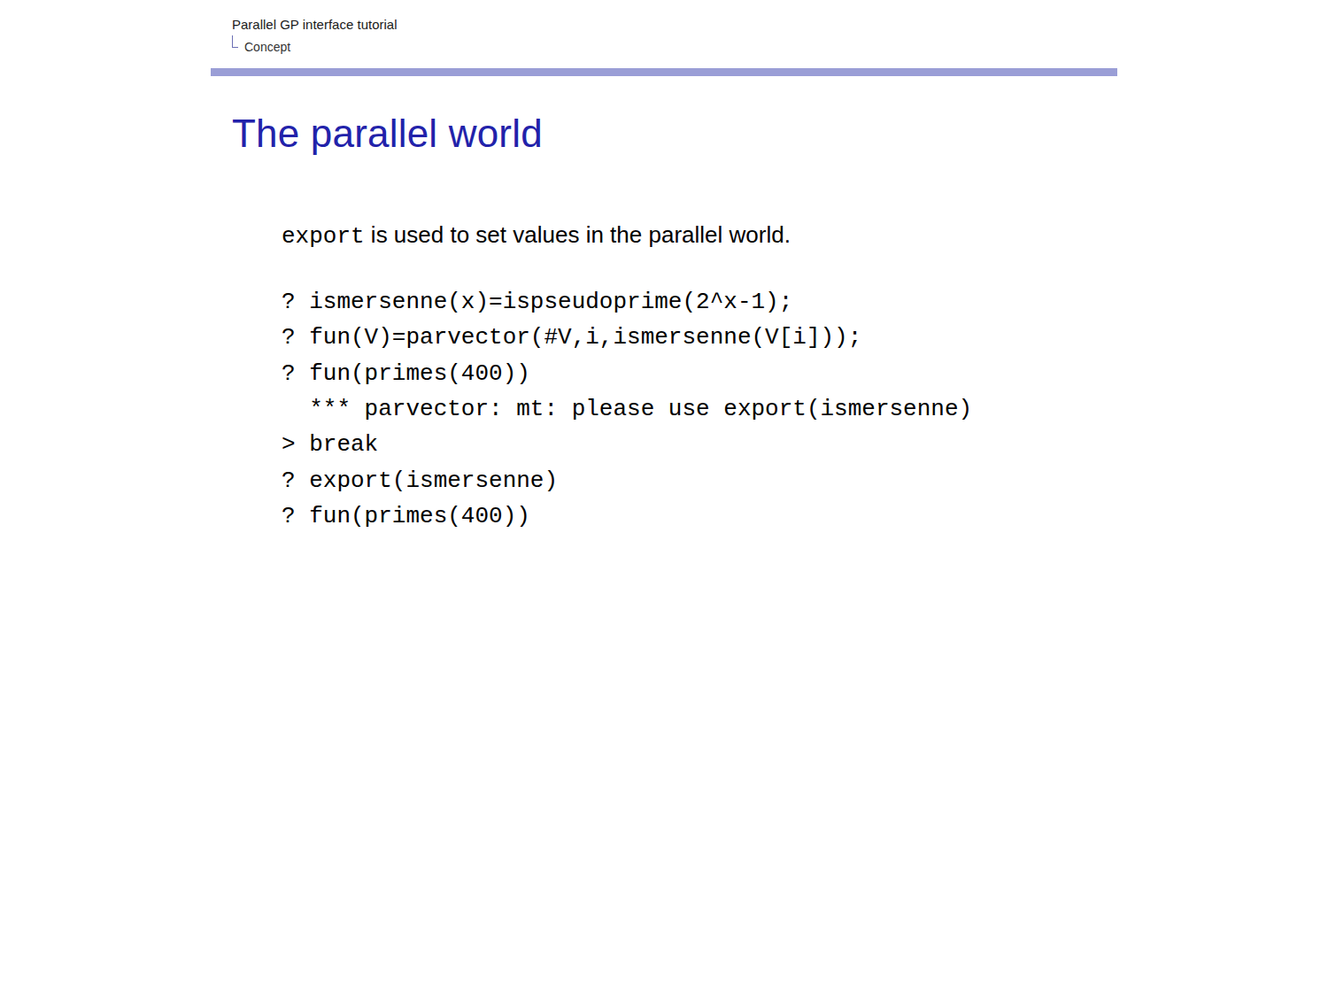Parallel GP interface tutorial Concept
The parallel world
export is used to set values in the parallel world.
? ismersenne(x)=ispseudoprime(2^x-1);
? fun(V)=parvector(#V,i,ismersenne(V[i]));
? fun(primes(400))
  *** parvector: mt: please use export(ismersenne)
> break
? export(ismersenne)
? fun(primes(400))